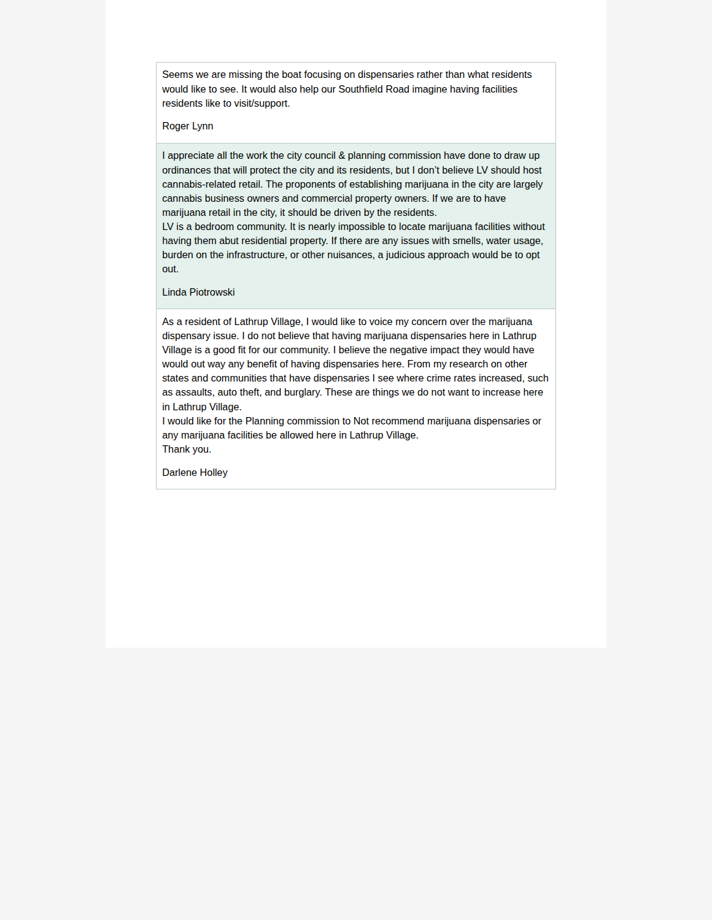| Seems we are missing the boat focusing on dispensaries rather than what residents would like to see. It would also help our Southfield Road imagine having facilities residents like to visit/support. Roger Lynn |
| I appreciate all the work the city council & planning commission have done to draw up ordinances that will protect the city and its residents, but I don’t believe LV should host cannabis-related retail. The proponents of establishing marijuana in the city are largely cannabis business owners and commercial property owners. If we are to have marijuana retail in the city, it should be driven by the residents. LV is a bedroom community. It is nearly impossible to locate marijuana facilities without having them abut residential property. If there are any issues with smells, water usage, burden on the infrastructure, or other nuisances, a judicious approach would be to opt out. Linda Piotrowski |
| As a resident of Lathrup Village, I would like to voice my concern over the marijuana dispensary issue. I do not believe that having marijuana dispensaries here in Lathrup Village is a good fit for our community. I believe the negative impact they would have would out way any benefit of having dispensaries here. From my research on other states and communities that have dispensaries I see where crime rates increased, such as assaults, auto theft, and burglary. These are things we do not want to increase here in Lathrup Village. I would like for the Planning commission to Not recommend marijuana dispensaries or any marijuana facilities be allowed here in Lathrup Village. Thank you. Darlene Holley |